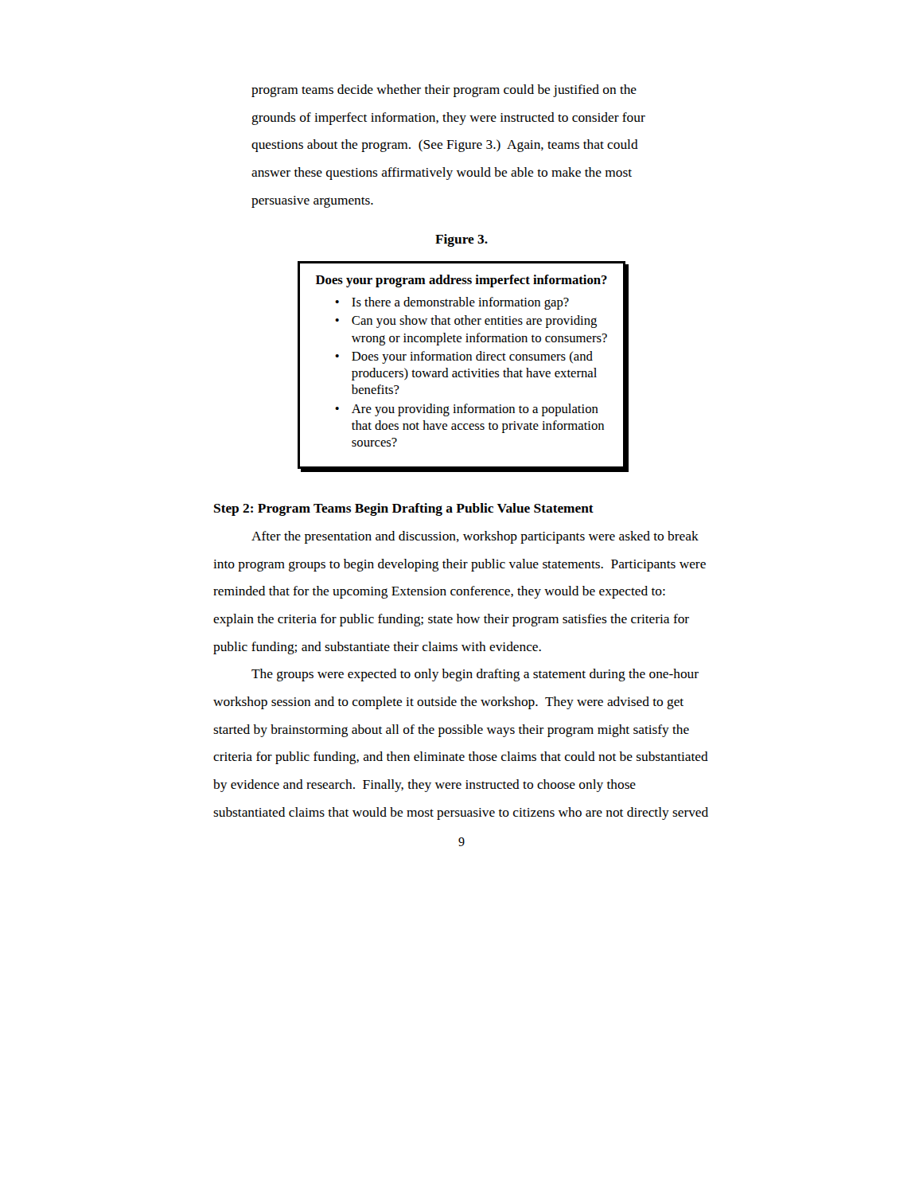program teams decide whether their program could be justified on the grounds of imperfect information, they were instructed to consider four questions about the program. (See Figure 3.) Again, teams that could answer these questions affirmatively would be able to make the most persuasive arguments.
Figure 3.
Does your program address imperfect information?
Is there a demonstrable information gap?
Can you show that other entities are providing wrong or incomplete information to consumers?
Does your information direct consumers (and producers) toward activities that have external benefits?
Are you providing information to a population that does not have access to private information sources?
Step 2: Program Teams Begin Drafting a Public Value Statement
After the presentation and discussion, workshop participants were asked to break into program groups to begin developing their public value statements. Participants were reminded that for the upcoming Extension conference, they would be expected to: explain the criteria for public funding; state how their program satisfies the criteria for public funding; and substantiate their claims with evidence.
The groups were expected to only begin drafting a statement during the one-hour workshop session and to complete it outside the workshop. They were advised to get started by brainstorming about all of the possible ways their program might satisfy the criteria for public funding, and then eliminate those claims that could not be substantiated by evidence and research. Finally, they were instructed to choose only those substantiated claims that would be most persuasive to citizens who are not directly served
9